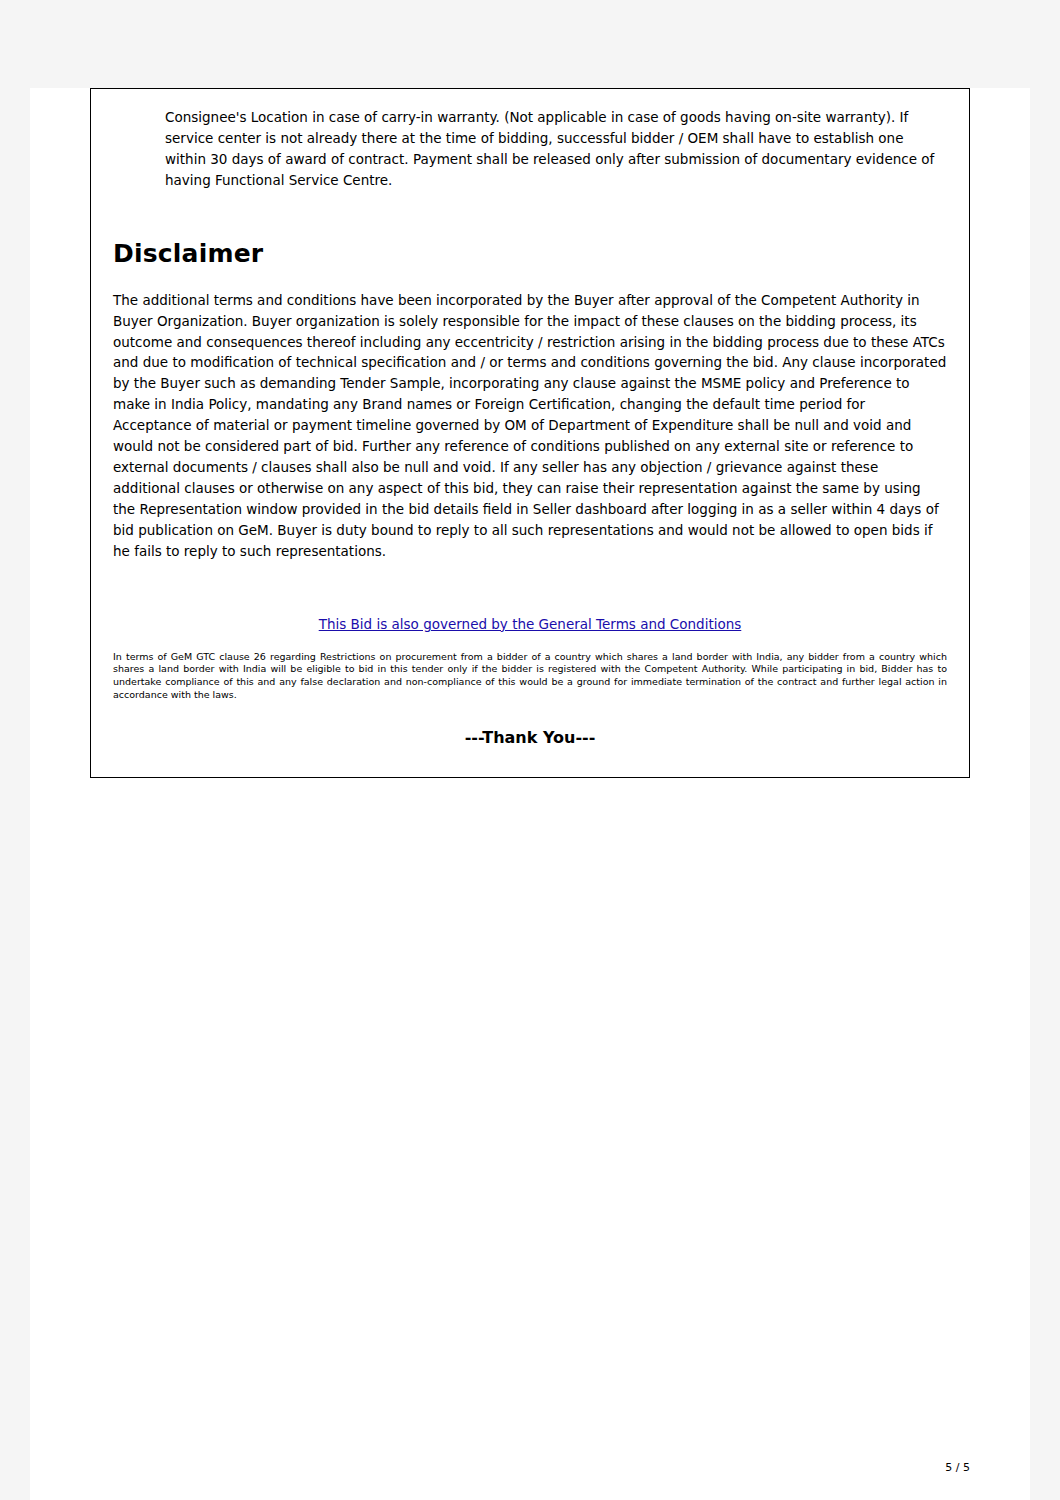Consignee's Location in case of carry-in warranty. (Not applicable in case of goods having on-site warranty). If service center is not already there at the time of bidding, successful bidder / OEM shall have to establish one within 30 days of award of contract. Payment shall be released only after submission of documentary evidence of having Functional Service Centre.
Disclaimer
The additional terms and conditions have been incorporated by the Buyer after approval of the Competent Authority in Buyer Organization. Buyer organization is solely responsible for the impact of these clauses on the bidding process, its outcome and consequences thereof including any eccentricity / restriction arising in the bidding process due to these ATCs and due to modification of technical specification and / or terms and conditions governing the bid. Any clause incorporated by the Buyer such as demanding Tender Sample, incorporating any clause against the MSME policy and Preference to make in India Policy, mandating any Brand names or Foreign Certification, changing the default time period for Acceptance of material or payment timeline governed by OM of Department of Expenditure shall be null and void and would not be considered part of bid. Further any reference of conditions published on any external site or reference to external documents / clauses shall also be null and void. If any seller has any objection / grievance against these additional clauses or otherwise on any aspect of this bid, they can raise their representation against the same by using the Representation window provided in the bid details field in Seller dashboard after logging in as a seller within 4 days of bid publication on GeM. Buyer is duty bound to reply to all such representations and would not be allowed to open bids if he fails to reply to such representations.
This Bid is also governed by the General Terms and Conditions
In terms of GeM GTC clause 26 regarding Restrictions on procurement from a bidder of a country which shares a land border with India, any bidder from a country which shares a land border with India will be eligible to bid in this tender only if the bidder is registered with the Competent Authority. While participating in bid, Bidder has to undertake compliance of this and any false declaration and non-compliance of this would be a ground for immediate termination of the contract and further legal action in accordance with the laws.
---Thank You---
5 / 5